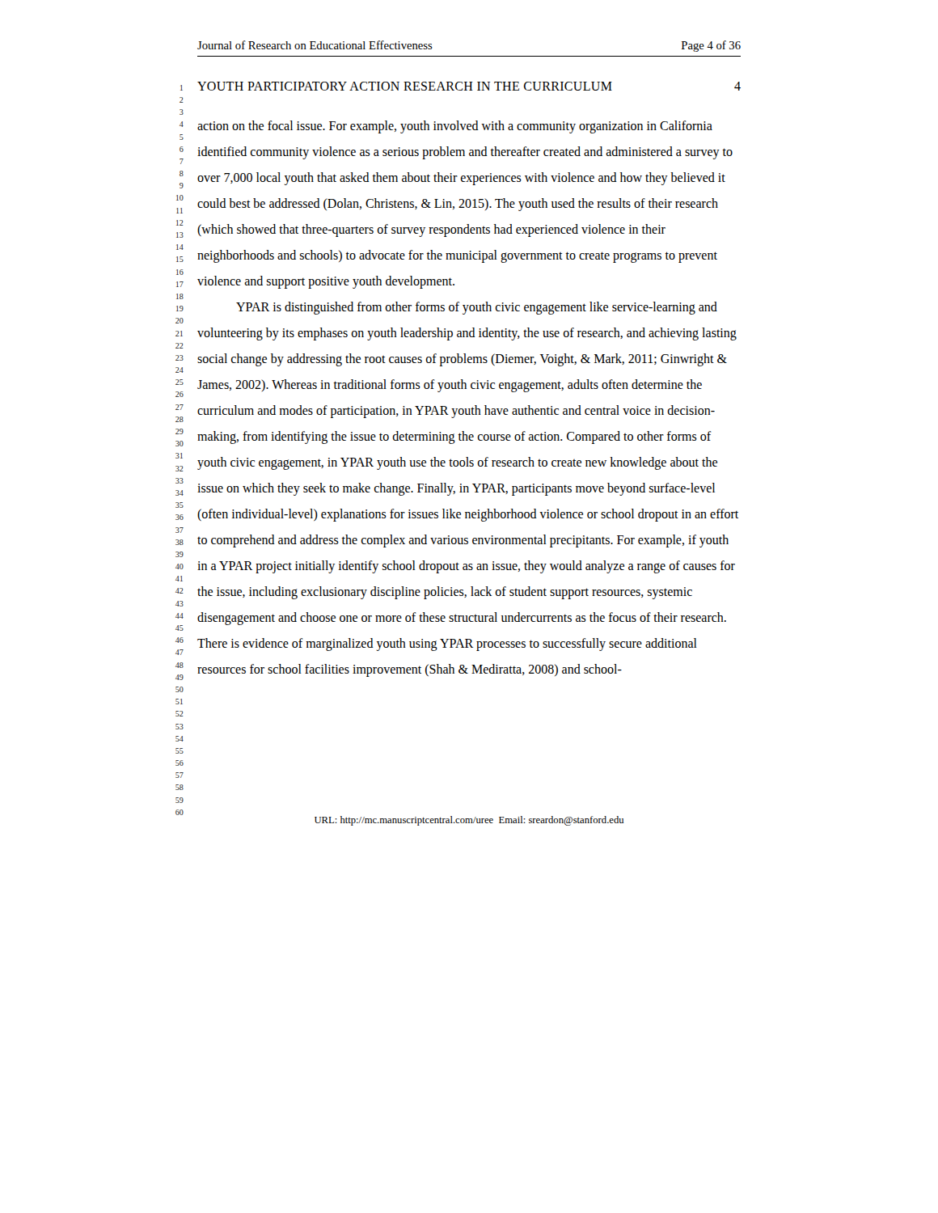1
2
3
4
5
6
7
8
9
10
11
12
13
14
15
16
17
18
19
20
21
22
23
24
25
26
27
28
29
30
31
32
33
34
35
36
37
38
39
40
41
42
43
44
45
46
47
48
49
50
51
52
53
54
55
56
57
58
59
60
Journal of Research on Educational Effectiveness Page 4 of 36
YOUTH PARTICIPATORY ACTION RESEARCH IN THE CURRICULUM 4
action on the focal issue. For example, youth involved with a community organization in California identified community violence as a serious problem and thereafter created and administered a survey to over 7,000 local youth that asked them about their experiences with violence and how they believed it could best be addressed (Dolan, Christens, & Lin, 2015). The youth used the results of their research (which showed that three-quarters of survey respondents had experienced violence in their neighborhoods and schools) to advocate for the municipal government to create programs to prevent violence and support positive youth development.
YPAR is distinguished from other forms of youth civic engagement like service-learning and volunteering by its emphases on youth leadership and identity, the use of research, and achieving lasting social change by addressing the root causes of problems (Diemer, Voight, & Mark, 2011; Ginwright & James, 2002). Whereas in traditional forms of youth civic engagement, adults often determine the curriculum and modes of participation, in YPAR youth have authentic and central voice in decision-making, from identifying the issue to determining the course of action. Compared to other forms of youth civic engagement, in YPAR youth use the tools of research to create new knowledge about the issue on which they seek to make change. Finally, in YPAR, participants move beyond surface-level (often individual-level) explanations for issues like neighborhood violence or school dropout in an effort to comprehend and address the complex and various environmental precipitants. For example, if youth in a YPAR project initially identify school dropout as an issue, they would analyze a range of causes for the issue, including exclusionary discipline policies, lack of student support resources, systemic disengagement and choose one or more of these structural undercurrents as the focus of their research. There is evidence of marginalized youth using YPAR processes to successfully secure additional resources for school facilities improvement (Shah & Mediratta, 2008) and school-
URL: http://mc.manuscriptcentral.com/uree Email: sreardon@stanford.edu